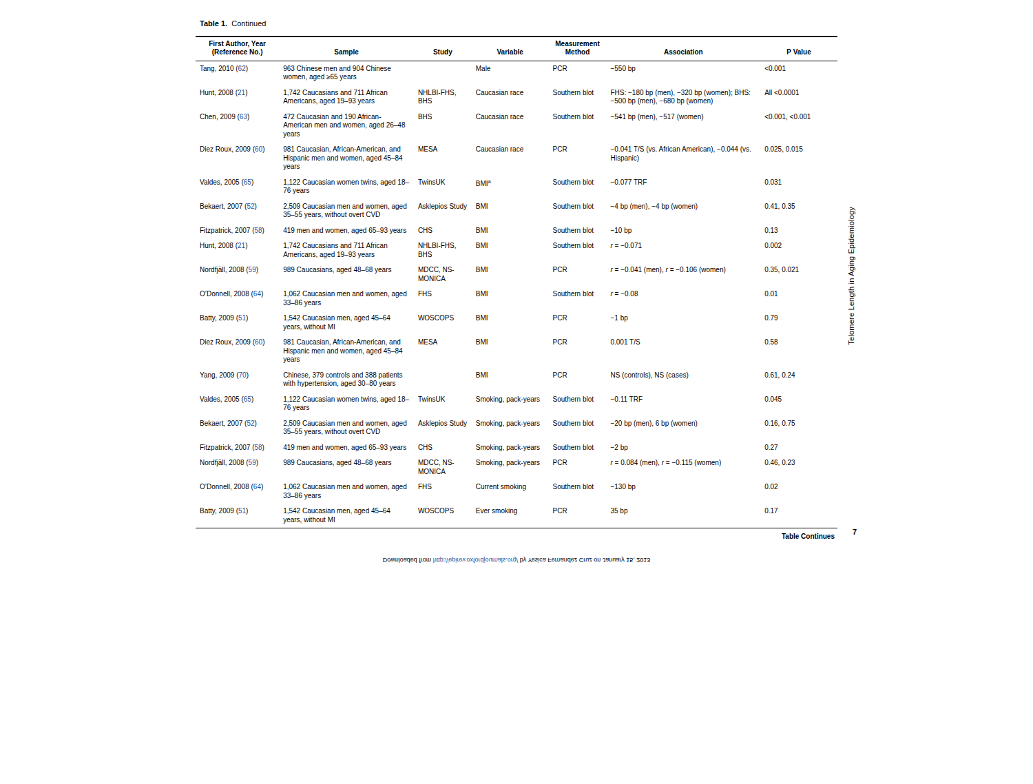Table 1. Continued
| First Author, Year (Reference No.) | Sample | Study | Variable | Measurement Method | Association | P Value |
| --- | --- | --- | --- | --- | --- | --- |
| Tang, 2010 ( 62 ) | 963 Chinese men and 904 Chinese women, aged ≥65 years | | Male | PCR | −550 bp | <0.001 |
| Hunt, 2008 ( 21 ) | 1,742 Caucasians and 711 African Americans, aged 19–93 years | NHLBI-FHS, BHS | Caucasian race | Southern blot | FHS: −180 bp (men), −320 bp (women); BHS: −500 bp (men), −680 bp (women) | All <0.0001 |
| Chen, 2009 ( 63 ) | 472 Caucasian and 190 African-American men and women, aged 26–48 years | BHS | Caucasian race | Southern blot | −541 bp (men), −517 (women) | <0.001, <0.001 |
| Diez Roux, 2009 ( 60 ) | 981 Caucasian, African-American, and Hispanic men and women, aged 45–84 years | MESA | Caucasian race | PCR | −0.041 T/S (vs. African American), −0.044 (vs. Hispanic) | 0.025, 0.015 |
| Valdes, 2005 ( 65 ) | 1,122 Caucasian women twins, aged 18–76 years | TwinsUK | BMI a | Southern blot | −0.077 TRF | 0.031 |
| Bekaert, 2007 ( 52 ) | 2,509 Caucasian men and women, aged 35–55 years, without overt CVD | Asklepios Study | BMI | Southern blot | −4 bp (men), −4 bp (women) | 0.41, 0.35 |
| Fitzpatrick, 2007 ( 58 ) | 419 men and women, aged 65–93 years | CHS | BMI | Southern blot | −10 bp | 0.13 |
| Hunt, 2008 ( 21 ) | 1,742 Caucasians and 711 African Americans, aged 19–93 years | NHLBI-FHS, BHS | BMI | Southern blot | r = −0.071 | 0.002 |
| Nordfjäll, 2008 ( 59 ) | 989 Caucasians, aged 48–68 years | MDCC, NS-MONICA | BMI | PCR | r = −0.041 (men), r = −0.106 (women) | 0.35, 0.021 |
| O’Donnell, 2008 ( 64 ) | 1,062 Caucasian men and women, aged 33–86 years | FHS | BMI | Southern blot | r = −0.08 | 0.01 |
| Batty, 2009 ( 51 ) | 1,542 Caucasian men, aged 45–64 years, without MI | WOSCOPS | BMI | PCR | −1 bp | 0.79 |
| Diez Roux, 2009 ( 60 ) | 981 Caucasian, African-American, and Hispanic men and women, aged 45–84 years | MESA | BMI | PCR | 0.001 T/S | 0.58 |
| Yang, 2009 ( 70 ) | Chinese, 379 controls and 388 patients with hypertension, aged 30–80 years | | BMI | PCR | NS (controls), NS (cases) | 0.61, 0.24 |
| Valdes, 2005 ( 65 ) | 1,122 Caucasian women twins, aged 18–76 years | TwinsUK | Smoking, pack-years | Southern blot | −0.11 TRF | 0.045 |
| Bekaert, 2007 ( 52 ) | 2,509 Caucasian men and women, aged 35–55 years, without overt CVD | Asklepios Study | Smoking, pack-years | Southern blot | −20 bp (men), 6 bp (women) | 0.16, 0.75 |
| Fitzpatrick, 2007 ( 58 ) | 419 men and women, aged 65–93 years | CHS | Smoking, pack-years | Southern blot | −2 bp | 0.27 |
| Nordfjäll, 2008 ( 59 ) | 989 Caucasians, aged 48–68 years | MDCC, NS-MONICA | Smoking, pack-years | PCR | r = 0.084 (men), r = −0.115 (women) | 0.46, 0.23 |
| O’Donnell, 2008 ( 64 ) | 1,062 Caucasian men and women, aged 33–86 years | FHS | Current smoking | Southern blot | −130 bp | 0.02 |
| Batty, 2009 ( 51 ) | 1,542 Caucasian men, aged 45–64 years, without MI | WOSCOPS | Ever smoking | PCR | 35 bp | 0.17 |
Table Continues
Telomere Length in Aging Epidemiology
7
Downloaded from http://epirev.oxfordjournals.org/ by Yesica Fernandez Cruz on January 15, 2013